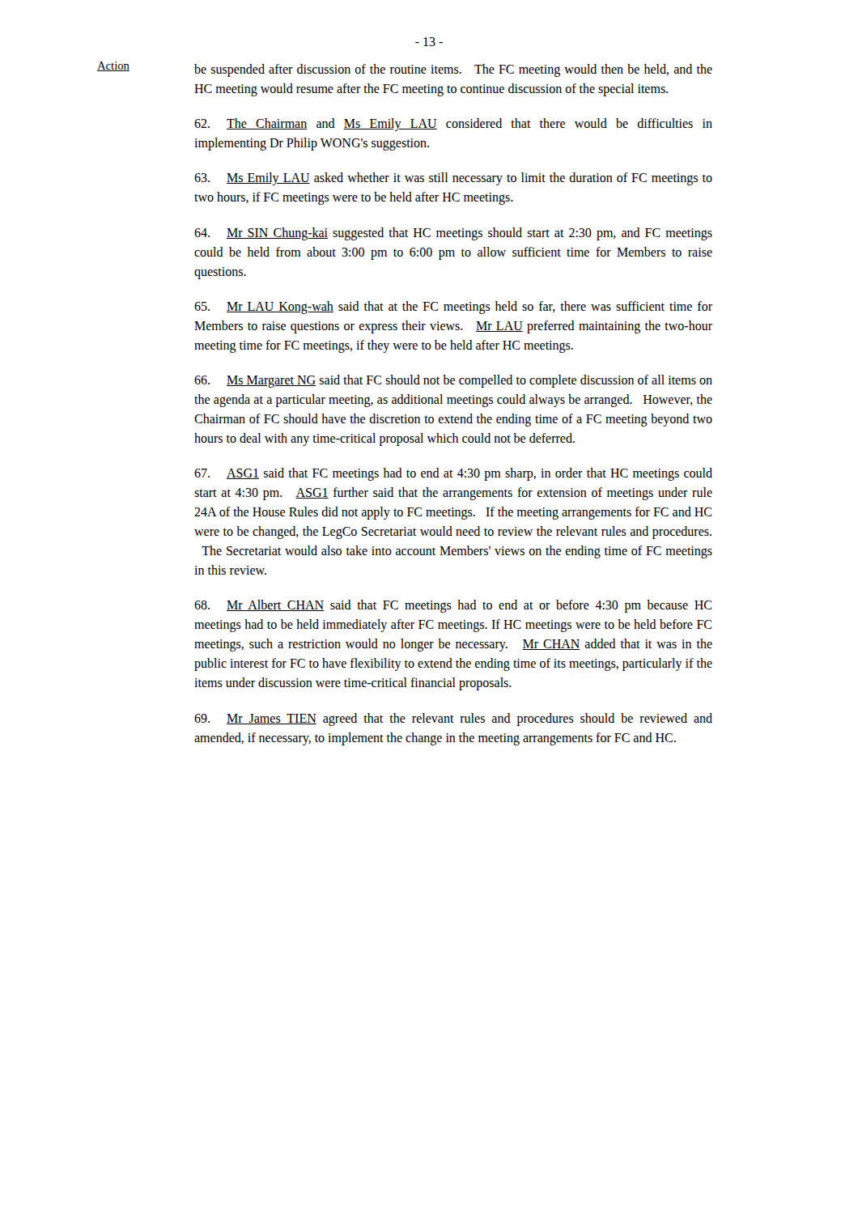- 13 -
Action
be suspended after discussion of the routine items. The FC meeting would then be held, and the HC meeting would resume after the FC meeting to continue discussion of the special items.
62. The Chairman and Ms Emily LAU considered that there would be difficulties in implementing Dr Philip WONG's suggestion.
63. Ms Emily LAU asked whether it was still necessary to limit the duration of FC meetings to two hours, if FC meetings were to be held after HC meetings.
64. Mr SIN Chung-kai suggested that HC meetings should start at 2:30 pm, and FC meetings could be held from about 3:00 pm to 6:00 pm to allow sufficient time for Members to raise questions.
65. Mr LAU Kong-wah said that at the FC meetings held so far, there was sufficient time for Members to raise questions or express their views. Mr LAU preferred maintaining the two-hour meeting time for FC meetings, if they were to be held after HC meetings.
66. Ms Margaret NG said that FC should not be compelled to complete discussion of all items on the agenda at a particular meeting, as additional meetings could always be arranged. However, the Chairman of FC should have the discretion to extend the ending time of a FC meeting beyond two hours to deal with any time-critical proposal which could not be deferred.
67. ASG1 said that FC meetings had to end at 4:30 pm sharp, in order that HC meetings could start at 4:30 pm. ASG1 further said that the arrangements for extension of meetings under rule 24A of the House Rules did not apply to FC meetings. If the meeting arrangements for FC and HC were to be changed, the LegCo Secretariat would need to review the relevant rules and procedures. The Secretariat would also take into account Members' views on the ending time of FC meetings in this review.
68. Mr Albert CHAN said that FC meetings had to end at or before 4:30 pm because HC meetings had to be held immediately after FC meetings. If HC meetings were to be held before FC meetings, such a restriction would no longer be necessary. Mr CHAN added that it was in the public interest for FC to have flexibility to extend the ending time of its meetings, particularly if the items under discussion were time-critical financial proposals.
69. Mr James TIEN agreed that the relevant rules and procedures should be reviewed and amended, if necessary, to implement the change in the meeting arrangements for FC and HC.